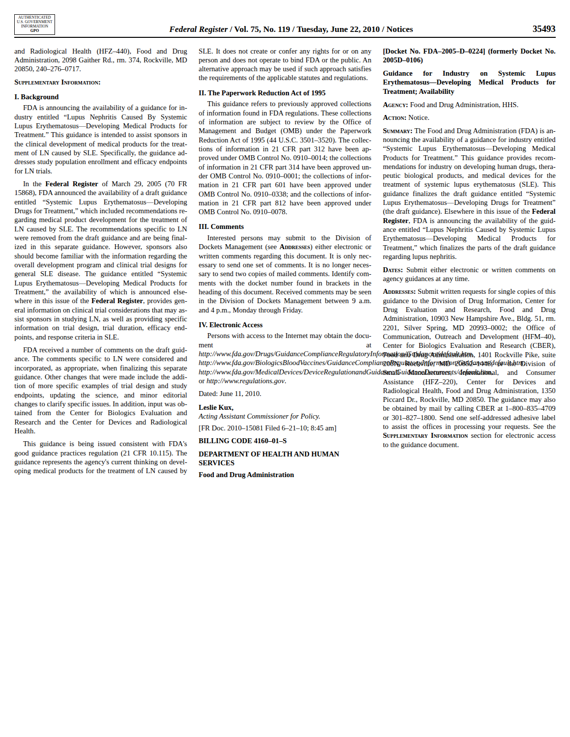AUTHENTICATED
U.S. GOVERNMENT
INFORMATION
GPO
Federal Register / Vol. 75, No. 119 / Tuesday, June 22, 2010 / Notices
35493
and Radiological Health (HFZ–440), Food and Drug Administration, 2098 Gaither Rd., rm. 374, Rockville, MD 20850, 240–276–0717.
Supplementary Information:
I. Background
FDA is announcing the availability of a guidance for industry entitled “Lupus Nephritis Caused By Systemic Lupus Erythematosus—Developing Medical Products for Treatment.” This guidance is intended to assist sponsors in the clinical development of medical products for the treatment of LN caused by SLE. Specifically, the guidance addresses study population enrollment and efficacy endpoints for LN trials.
In the Federal Register of March 29, 2005 (70 FR 15868), FDA announced the availability of a draft guidance entitled “Systemic Lupus Erythematosus—Developing Drugs for Treatment,” which included recommendations regarding medical product development for the treatment of LN caused by SLE. The recommendations specific to LN were removed from the draft guidance and are being finalized in this separate guidance. However, sponsors also should become familiar with the information regarding the overall development program and clinical trial designs for general SLE disease. The guidance entitled “Systemic Lupus Erythematosus—Developing Medical Products for Treatment,” the availability of which is announced elsewhere in this issue of the Federal Register, provides general information on clinical trial considerations that may assist sponsors in studying LN, as well as providing specific information on trial design, trial duration, efficacy endpoints, and response criteria in SLE.
FDA received a number of comments on the draft guidance. The comments specific to LN were considered and incorporated, as appropriate, when finalizing this separate guidance. Other changes that were made include the addition of more specific examples of trial design and study endpoints, updating the science, and minor editorial changes to clarify specific issues. In addition, input was obtained from the Center for Biologics Evaluation and Research and the Center for Devices and Radiological Health.
This guidance is being issued consistent with FDA's good guidance practices regulation (21 CFR 10.115). The guidance represents the agency's current thinking on developing medical products for the treatment of LN caused by SLE. It does not create or confer any rights for or on any person and does not operate to bind FDA or the public. An alternative approach may be used if such approach satisfies the requirements of the applicable statutes and regulations.
II. The Paperwork Reduction Act of 1995
This guidance refers to previously approved collections of information found in FDA regulations. These collections of information are subject to review by the Office of Management and Budget (OMB) under the Paperwork Reduction Act of 1995 (44 U.S.C. 3501–3520). The collections of information in 21 CFR part 312 have been approved under OMB Control No. 0910–0014; the collections of information in 21 CFR part 314 have been approved under OMB Control No. 0910–0001; the collections of information in 21 CFR part 601 have been approved under OMB Control No. 0910–0338; and the collections of information in 21 CFR part 812 have been approved under OMB Control No. 0910–0078.
III. Comments
Interested persons may submit to the Division of Dockets Management (see Addresses) either electronic or written comments regarding this document. It is only necessary to send one set of comments. It is no longer necessary to send two copies of mailed comments. Identify comments with the docket number found in brackets in the heading of this document. Received comments may be seen in the Division of Dockets Management between 9 a.m. and 4 p.m., Monday through Friday.
IV. Electronic Access
Persons with access to the Internet may obtain the document at http://www.fda.gov/Drugs/GuidanceComplianceRegulatoryInformation/Guidances/default.htm, http://www.fda.gov/BiologicsBloodVaccines/GuidanceComplianceRegulatoryInformation/Guidances/default.htm, http://www.fda.gov/MedicalDevices/DeviceRegulationandGuidance/GuidanceDocuments/default.htm, or http://www.regulations.gov.
Dated: June 11, 2010.
Leslie Kux,
Acting Assistant Commissioner for Policy.
[FR Doc. 2010–15081 Filed 6–21–10; 8:45 am]
BILLING CODE 4160–01–S
DEPARTMENT OF HEALTH AND HUMAN SERVICES
Food and Drug Administration
[Docket No. FDA–2005–D–0224] (formerly Docket No. 2005D–0106)
Guidance for Industry on Systemic Lupus Erythematosus—Developing Medical Products for Treatment; Availability
Agency: Food and Drug Administration, HHS.
Action: Notice.
Summary: The Food and Drug Administration (FDA) is announcing the availability of a guidance for industry entitled “Systemic Lupus Erythematosus—Developing Medical Products for Treatment.” This guidance provides recommendations for industry on developing human drugs, therapeutic biological products, and medical devices for the treatment of systemic lupus erythematosus (SLE). This guidance finalizes the draft guidance entitled “Systemic Lupus Erythematosus—Developing Drugs for Treatment” (the draft guidance). Elsewhere in this issue of the Federal Register, FDA is announcing the availability of the guidance entitled “Lupus Nephritis Caused by Systemic Lupus Erythematosus—Developing Medical Products for Treatment,” which finalizes the parts of the draft guidance regarding lupus nephritis.
Dates: Submit either electronic or written comments on agency guidances at any time.
Addresses: Submit written requests for single copies of this guidance to the Division of Drug Information, Center for Drug Evaluation and Research, Food and Drug Administration, 10903 New Hampshire Ave., Bldg. 51, rm. 2201, Silver Spring, MD 20993–0002; the Office of Communication, Outreach and Development (HFM–40), Center for Biologics Evaluation and Research (CBER), Food and Drug Administration, 1401 Rockville Pike, suite 200N, Rockville, MD 20852–1448; or the Division of Small Manufacturers, International, and Consumer Assistance (HFZ–220), Center for Devices and Radiological Health, Food and Drug Administration, 1350 Piccard Dr., Rockville, MD 20850. The guidance may also be obtained by mail by calling CBER at 1–800–835–4709 or 301–827–1800. Send one self-addressed adhesive label to assist the offices in processing your requests. See the Supplementary Information section for electronic access to the guidance document.